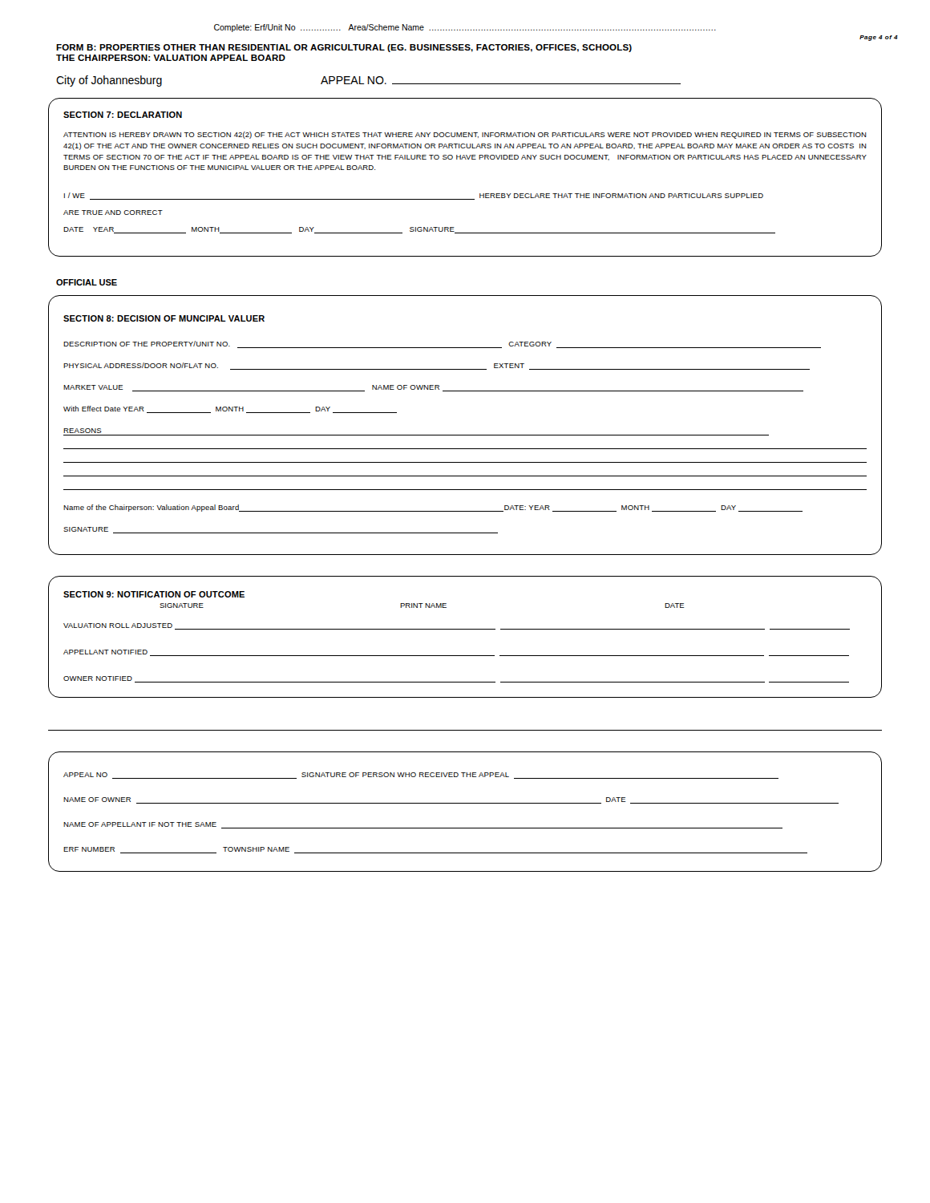Complete: Erf/Unit No ............... Area/Scheme Name .........................................................................................................
Page 4 of 4
FORM B: PROPERTIES OTHER THAN RESIDENTIAL OR AGRICULTURAL (EG. BUSINESSES, FACTORIES, OFFICES, SCHOOLS)
THE CHAIRPERSON: VALUATION APPEAL BOARD
City of Johannesburg
APPEAL NO.
SECTION 7: DECLARATION
ATTENTION IS HEREBY DRAWN TO SECTION 42(2) OF THE ACT WHICH STATES THAT WHERE ANY DOCUMENT, INFORMATION OR PARTICULARS WERE NOT PROVIDED WHEN REQUIRED IN TERMS OF SUBSECTION 42(1) OF THE ACT AND THE OWNER CONCERNED RELIES ON SUCH DOCUMENT, INFORMATION OR PARTICULARS IN AN APPEAL TO AN APPEAL BOARD, THE APPEAL BOARD MAY MAKE AN ORDER AS TO COSTS IN TERMS OF SECTION 70 OF THE ACT IF THE APPEAL BOARD IS OF THE VIEW THAT THE FAILURE TO SO HAVE PROVIDED ANY SUCH DOCUMENT, INFORMATION OR PARTICULARS HAS PLACED AN UNNECESSARY BURDEN ON THE FUNCTIONS OF THE MUNICIPAL VALUER OR THE APPEAL BOARD.
I / WE HEREBY DECLARE THAT THE INFORMATION AND PARTICULARS SUPPLIED
ARE TRUE AND CORRECT
DATE YEAR MONTH DAY SIGNATURE
OFFICIAL USE
SECTION 8: DECISION OF MUNCIPAL VALUER
DESCRIPTION OF THE PROPERTY/UNIT NO. CATEGORY
PHYSICAL ADDRESS/DOOR NO/FLAT NO. EXTENT
MARKET VALUE NAME OF OWNER
With Effect Date YEAR MONTH DAY
REASONS
Name of the Chairperson: Valuation Appeal Board DATE: YEAR MONTH DAY
SIGNATURE
SECTION 9: NOTIFICATION OF OUTCOME
SIGNATURE PRINT NAME DATE
VALUATION ROLL ADJUSTED
APPELLANT NOTIFIED
OWNER NOTIFIED
APPEAL NO SIGNATURE OF PERSON WHO RECEIVED THE APPEAL
NAME OF OWNER DATE
NAME OF APPELLANT IF NOT THE SAME
ERF NUMBER TOWNSHIP NAME